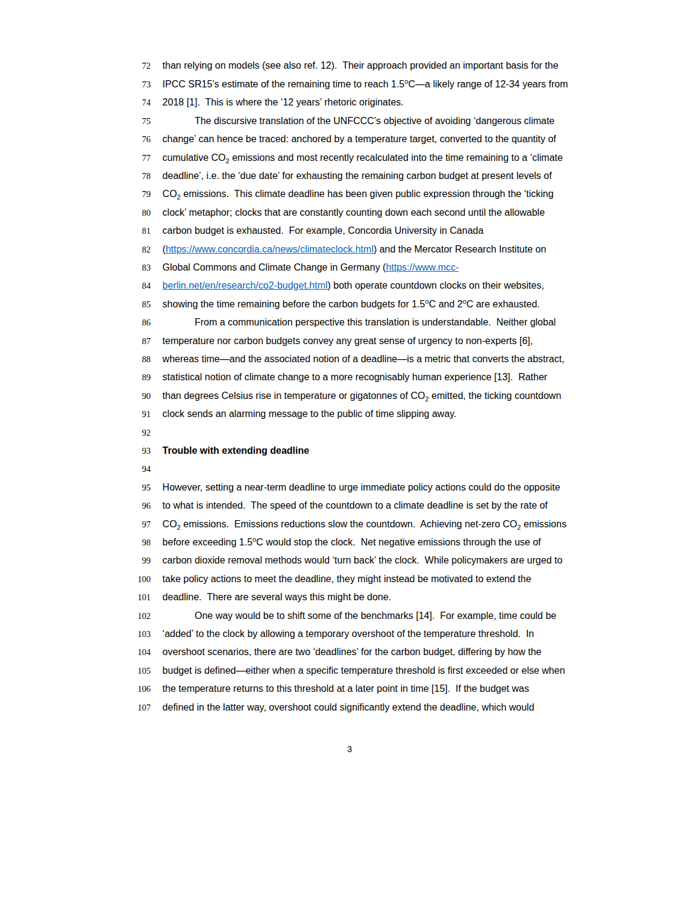than relying on models (see also ref. 12). Their approach provided an important basis for the
IPCC SR15’s estimate of the remaining time to reach 1.5oC—a likely range of 12-34 years from
2018 [1]. This is where the ‘12 years’ rhetoric originates.
The discursive translation of the UNFCCC’s objective of avoiding ‘dangerous climate
change’ can hence be traced: anchored by a temperature target, converted to the quantity of
cumulative CO2 emissions and most recently recalculated into the time remaining to a ‘climate
deadline’, i.e. the ‘due date’ for exhausting the remaining carbon budget at present levels of
CO2 emissions. This climate deadline has been given public expression through the ‘ticking
clock’ metaphor; clocks that are constantly counting down each second until the allowable
carbon budget is exhausted. For example, Concordia University in Canada
(https://www.concordia.ca/news/climateclock.html) and the Mercator Research Institute on
Global Commons and Climate Change in Germany (https://www.mcc-
berlin.net/en/research/co2-budget.html) both operate countdown clocks on their websites,
showing the time remaining before the carbon budgets for 1.5oC and 2oC are exhausted.
From a communication perspective this translation is understandable. Neither global
temperature nor carbon budgets convey any great sense of urgency to non-experts [6],
whereas time—and the associated notion of a deadline—is a metric that converts the abstract,
statistical notion of climate change to a more recognisably human experience [13]. Rather
than degrees Celsius rise in temperature or gigatonnes of CO2 emitted, the ticking countdown
clock sends an alarming message to the public of time slipping away.
Trouble with extending deadline
However, setting a near-term deadline to urge immediate policy actions could do the opposite
to what is intended. The speed of the countdown to a climate deadline is set by the rate of
CO2 emissions. Emissions reductions slow the countdown. Achieving net-zero CO2 emissions
before exceeding 1.5oC would stop the clock. Net negative emissions through the use of
carbon dioxide removal methods would ‘turn back’ the clock. While policymakers are urged to
take policy actions to meet the deadline, they might instead be motivated to extend the
deadline. There are several ways this might be done.
One way would be to shift some of the benchmarks [14]. For example, time could be
‘added’ to the clock by allowing a temporary overshoot of the temperature threshold. In
overshoot scenarios, there are two ‘deadlines’ for the carbon budget, differing by how the
budget is defined—either when a specific temperature threshold is first exceeded or else when
the temperature returns to this threshold at a later point in time [15]. If the budget was
defined in the latter way, overshoot could significantly extend the deadline, which would
3